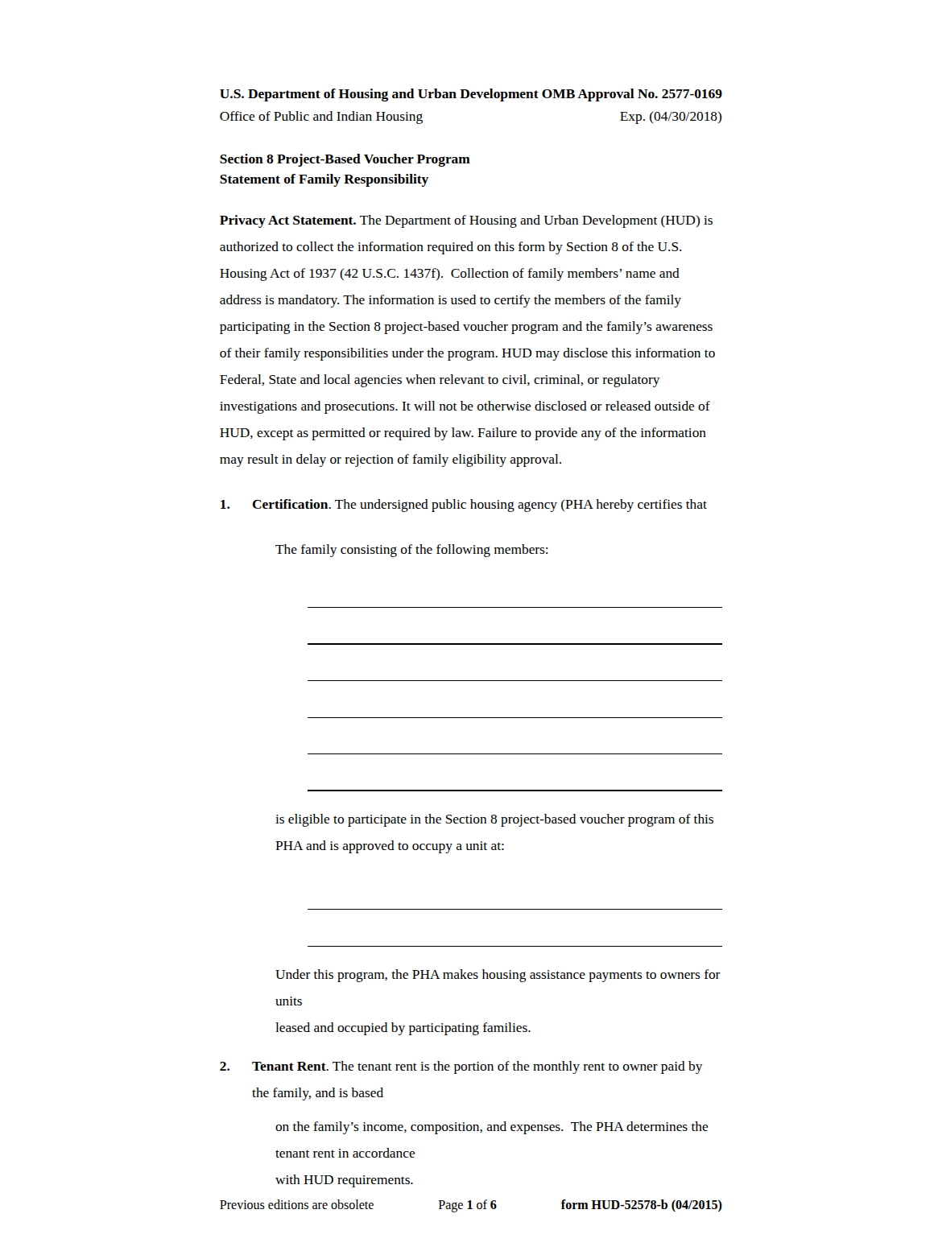U.S. Department of Housing and Urban Development
OMB Approval No. 2577-0169
Office of Public and Indian Housing
Exp. (04/30/2018)
Section 8 Project-Based Voucher Program
Statement of Family Responsibility
Privacy Act Statement. The Department of Housing and Urban Development (HUD) is authorized to collect the information required on this form by Section 8 of the U.S. Housing Act of 1937 (42 U.S.C. 1437f). Collection of family members’ name and address is mandatory. The information is used to certify the members of the family participating in the Section 8 project-based voucher program and the family’s awareness of their family responsibilities under the program. HUD may disclose this information to Federal, State and local agencies when relevant to civil, criminal, or regulatory investigations and prosecutions. It will not be otherwise disclosed or released outside of HUD, except as permitted or required by law. Failure to provide any of the information may result in delay or rejection of family eligibility approval.
Certification. The undersigned public housing agency (PHA hereby certifies that
The family consisting of the following members:
is eligible to participate in the Section 8 project-based voucher program of this
PHA and is approved to occupy a unit at:
Under this program, the PHA makes housing assistance payments to owners for units
leased and occupied by participating families.
Tenant Rent. The tenant rent is the portion of the monthly rent to owner paid by the family, and is based
on the family’s income, composition, and expenses. The PHA determines the tenant rent in accordance
with HUD requirements.
Previous editions are obsolete
Page 1 of 6
form HUD-52578-b (04/2015)